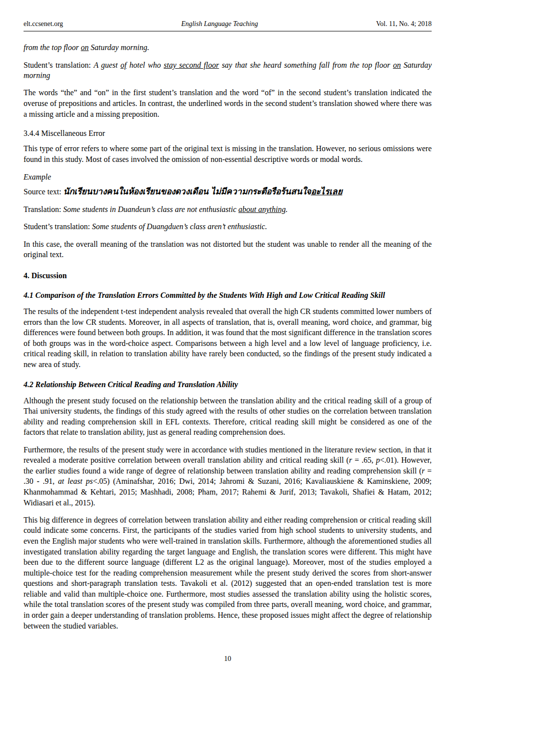elt.ccsenet.org English Language Teaching Vol. 11, No. 4; 2018
from the top floor on Saturday morning.
Student’s translation: A guest of hotel who stay second floor say that she heard something fall from the top floor on Saturday morning
The words “the” and “on” in the first student’s translation and the word “of” in the second student’s translation indicated the overuse of prepositions and articles. In contrast, the underlined words in the second student’s translation showed where there was a missing article and a missing preposition.
3.4.4 Miscellaneous Error
This type of error refers to where some part of the original text is missing in the translation. However, no serious omissions were found in this study. Most of cases involved the omission of non-essential descriptive words or modal words.
Example
Source text: นักเรียนบางคนในห้องเรียนของดวงเดือน ไม่มีความกระตือรือร้นสนใจอะไรเลย
Translation: Some students in Duandeun’s class are not enthusiastic about anything.
Student’s translation: Some students of Duangduen’s class aren’t enthusiastic.
In this case, the overall meaning of the translation was not distorted but the student was unable to render all the meaning of the original text.
4. Discussion
4.1 Comparison of the Translation Errors Committed by the Students With High and Low Critical Reading Skill
The results of the independent t-test independent analysis revealed that overall the high CR students committed lower numbers of errors than the low CR students. Moreover, in all aspects of translation, that is, overall meaning, word choice, and grammar, big differences were found between both groups. In addition, it was found that the most significant difference in the translation scores of both groups was in the word-choice aspect. Comparisons between a high level and a low level of language proficiency, i.e. critical reading skill, in relation to translation ability have rarely been conducted, so the findings of the present study indicated a new area of study.
4.2 Relationship Between Critical Reading and Translation Ability
Although the present study focused on the relationship between the translation ability and the critical reading skill of a group of Thai university students, the findings of this study agreed with the results of other studies on the correlation between translation ability and reading comprehension skill in EFL contexts. Therefore, critical reading skill might be considered as one of the factors that relate to translation ability, just as general reading comprehension does.
Furthermore, the results of the present study were in accordance with studies mentioned in the literature review section, in that it revealed a moderate positive correlation between overall translation ability and critical reading skill (r = .65, p<.01). However, the earlier studies found a wide range of degree of relationship between translation ability and reading comprehension skill (r = .30 - .91, at least ps<.05) (Aminafshar, 2016; Dwi, 2014; Jahromi & Suzani, 2016; Kavaliauskiene & Kaminskiene, 2009; Khanmohammad & Kehtari, 2015; Mashhadi, 2008; Pham, 2017; Rahemi & Jurif, 2013; Tavakoli, Shafiei & Hatam, 2012; Widiasari et al., 2015).
This big difference in degrees of correlation between translation ability and either reading comprehension or critical reading skill could indicate some concerns. First, the participants of the studies varied from high school students to university students, and even the English major students who were well-trained in translation skills. Furthermore, although the aforementioned studies all investigated translation ability regarding the target language and English, the translation scores were different. This might have been due to the different source language (different L2 as the original language). Moreover, most of the studies employed a multiple-choice test for the reading comprehension measurement while the present study derived the scores from short-answer questions and short-paragraph translation tests. Tavakoli et al. (2012) suggested that an open-ended translation test is more reliable and valid than multiple-choice one. Furthermore, most studies assessed the translation ability using the holistic scores, while the total translation scores of the present study was compiled from three parts, overall meaning, word choice, and grammar, in order gain a deeper understanding of translation problems. Hence, these proposed issues might affect the degree of relationship between the studied variables.
10